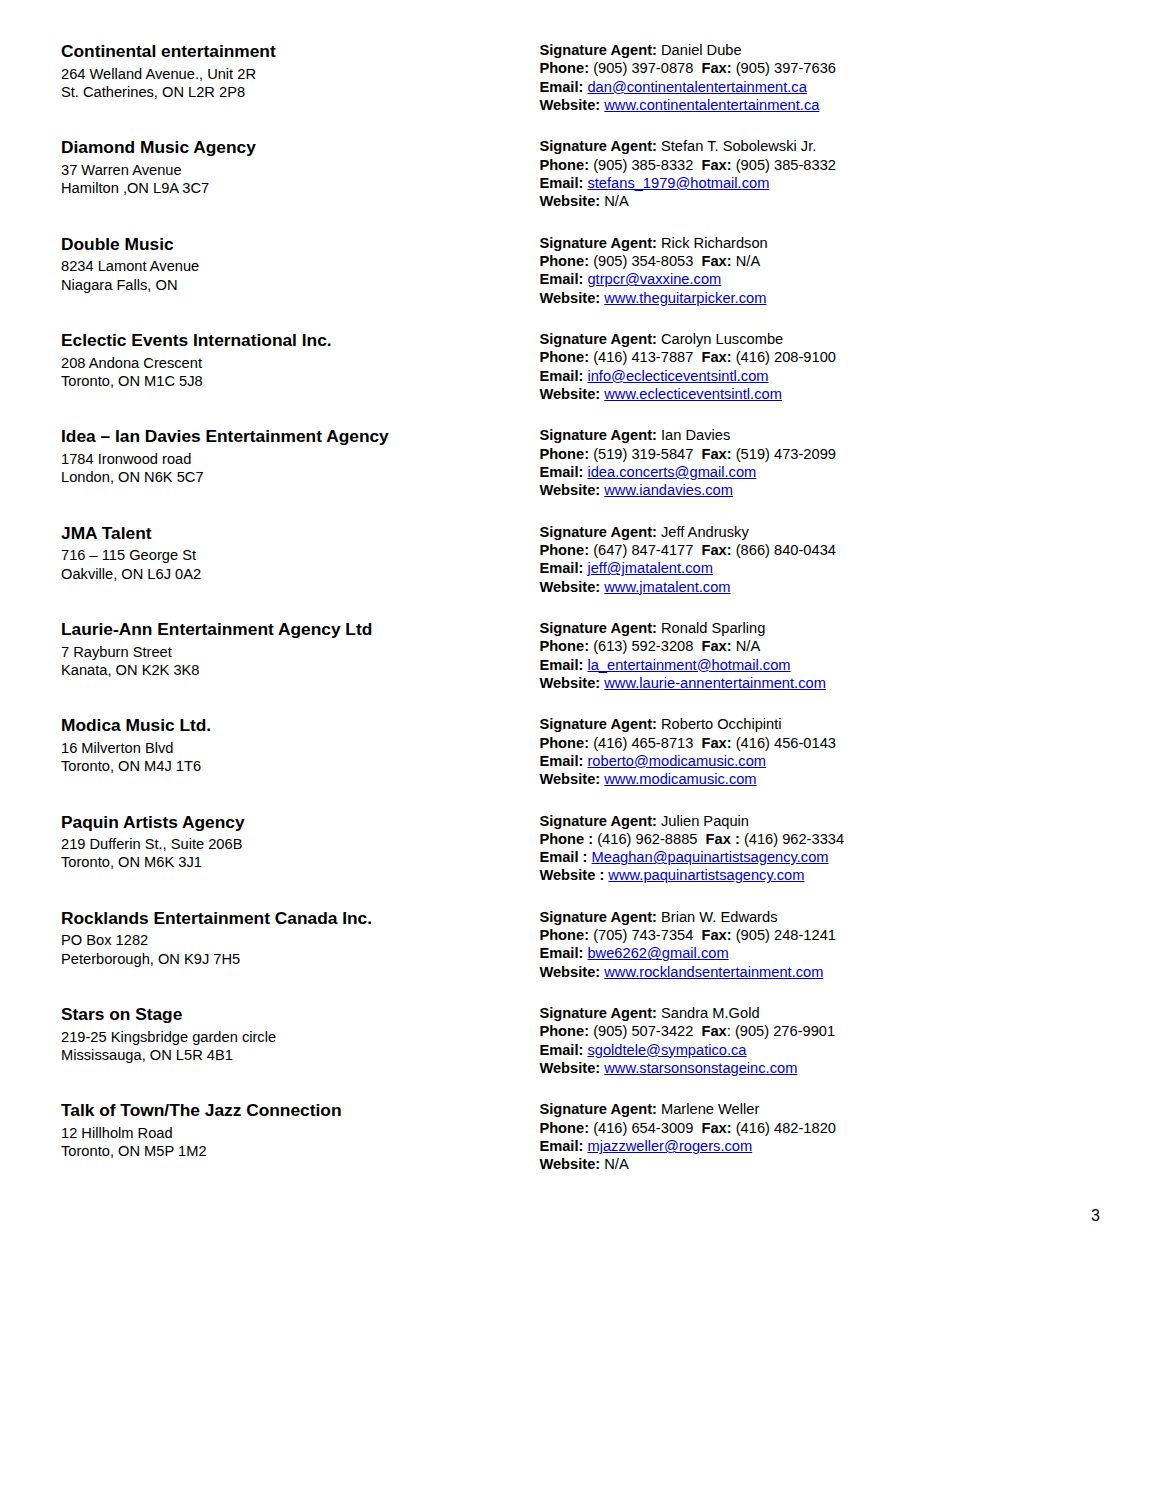| Continental entertainment 264 Welland Avenue., Unit 2R St. Catherines, ON L2R 2P8 | Signature Agent: Daniel Dube Phone: (905) 397-0878 Fax: (905) 397-7636 Email: dan@continentalentertainment.ca Website: www.continentalentertainment.ca |
| Diamond Music Agency 37 Warren Avenue Hamilton ,ON L9A 3C7 | Signature Agent: Stefan T. Sobolewski Jr. Phone: (905) 385-8332 Fax: (905) 385-8332 Email: stefans_1979@hotmail.com Website: N/A |
| Double Music 8234 Lamont Avenue Niagara Falls, ON | Signature Agent: Rick Richardson Phone: (905) 354-8053 Fax: N/A Email: gtrpcr@vaxxine.com Website: www.theguitarpicker.com |
| Eclectic Events International Inc. 208 Andona Crescent Toronto, ON M1C 5J8 | Signature Agent: Carolyn Luscombe Phone: (416) 413-7887 Fax: (416) 208-9100 Email: info@eclecticeventsintl.com Website: www.eclecticeventsintl.com |
| Idea – Ian Davies Entertainment Agency 1784 Ironwood road London, ON N6K 5C7 | Signature Agent: Ian Davies Phone: (519) 319-5847 Fax: (519) 473-2099 Email: idea.concerts@gmail.com Website: www.iandavies.com |
| JMA Talent 716 – 115 George St Oakville, ON L6J 0A2 | Signature Agent: Jeff Andrusky Phone: (647) 847-4177 Fax: (866) 840-0434 Email: jeff@jmatalent.com Website: www.jmatalent.com |
| Laurie-Ann Entertainment Agency Ltd 7 Rayburn Street Kanata, ON K2K 3K8 | Signature Agent: Ronald Sparling Phone: (613) 592-3208 Fax: N/A Email: la_entertainment@hotmail.com Website: www.laurie-annentertainment.com |
| Modica Music Ltd. 16 Milverton Blvd Toronto, ON M4J 1T6 | Signature Agent: Roberto Occhipinti Phone: (416) 465-8713 Fax: (416) 456-0143 Email: roberto@modicamusic.com Website: www.modicamusic.com |
| Paquin Artists Agency 219 Dufferin St., Suite 206B Toronto, ON M6K 3J1 | Signature Agent: Julien Paquin Phone : (416) 962-8885 Fax : (416) 962-3334 Email : Meaghan@paquinartistsagency.com Website : www.paquinartistsagency.com |
| Rocklands Entertainment Canada Inc. PO Box 1282 Peterborough, ON K9J 7H5 | Signature Agent: Brian W. Edwards Phone: (705) 743-7354 Fax: (905) 248-1241 Email: bwe6262@gmail.com Website: www.rocklandsentertainment.com |
| Stars on Stage 219-25 Kingsbridge garden circle Mississauga, ON L5R 4B1 | Signature Agent: Sandra M.Gold Phone: (905) 507-3422 Fax : (905) 276-9901 Email: sgoldtele@sympatico.ca Website: www.starsonsonstageinc.com |
| Talk of Town/The Jazz Connection 12 Hillholm Road Toronto, ON M5P 1M2 | Signature Agent: Marlene Weller Phone: (416) 654-3009 Fax: (416) 482-1820 Email: mjazzweller@rogers.com Website: N/A |
3